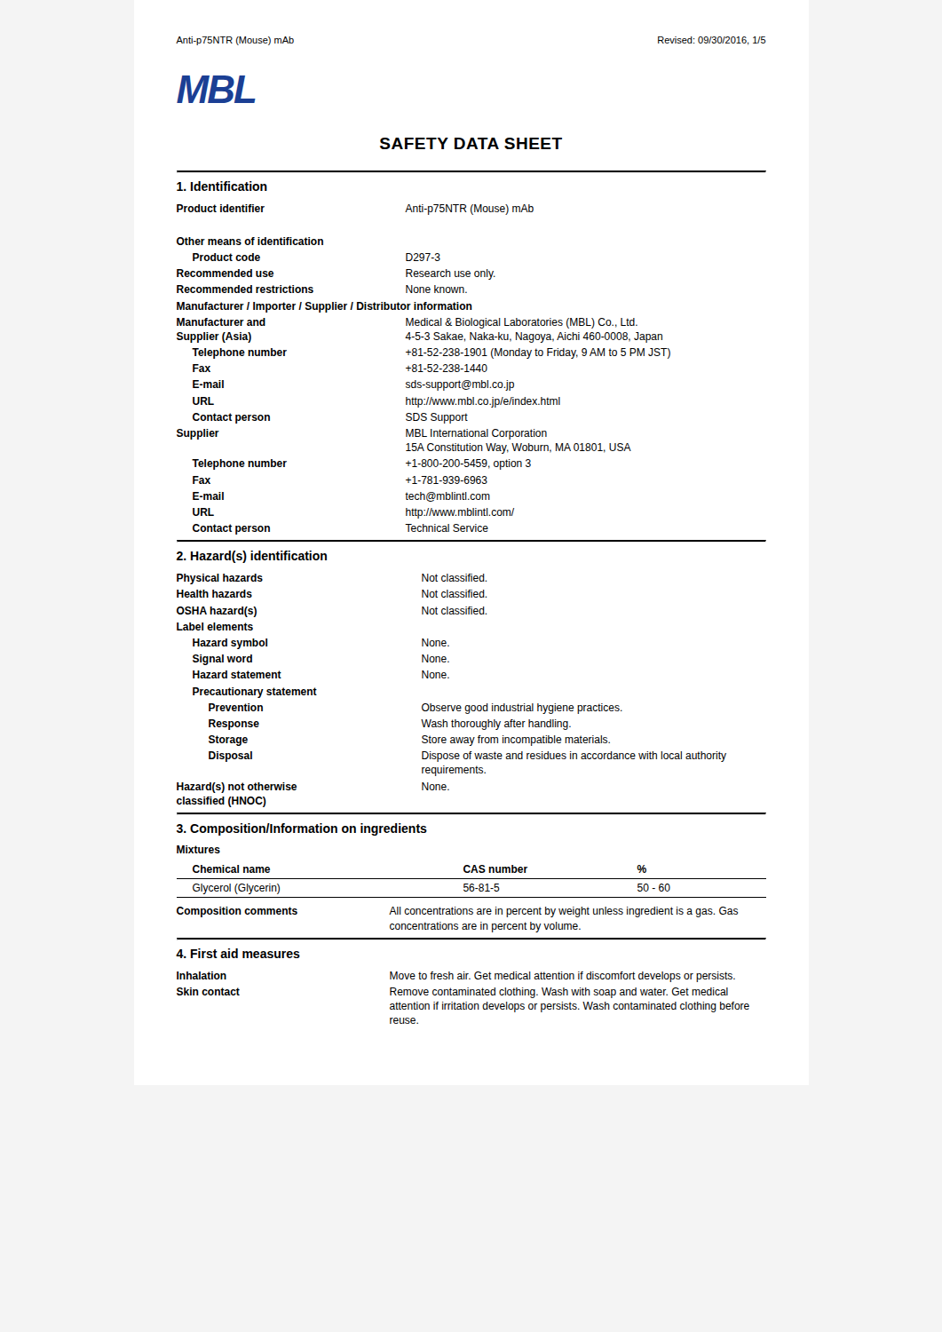Anti-p75NTR (Mouse) mAb
Revised: 09/30/2016, 1/5
MBL
SAFETY DATA SHEET
1. Identification
| Product identifier | Anti-p75NTR (Mouse) mAb |
| Other means of identification | |
| Product code | D297-3 |
| Recommended use | Research use only. |
| Recommended restrictions | None known. |
| Manufacturer / Importer / Supplier / Distributor information |
| Manufacturer and Supplier (Asia) | Medical & Biological Laboratories (MBL) Co., Ltd. 4-5-3 Sakae, Naka-ku, Nagoya, Aichi 460-0008, Japan |
| Telephone number | +81-52-238-1901 (Monday to Friday, 9 AM to 5 PM JST) |
| Fax | +81-52-238-1440 |
| E-mail | sds-support@mbl.co.jp |
| URL | http://www.mbl.co.jp/e/index.html |
| Contact person | SDS Support |
| Supplier | MBL International Corporation 15A Constitution Way, Woburn, MA 01801, USA |
| Telephone number | +1-800-200-5459, option 3 |
| Fax | +1-781-939-6963 |
| E-mail | tech@mblintl.com |
| URL | http://www.mblintl.com/ |
| Contact person | Technical Service |
2. Hazard(s) identification
| Physical hazards | Not classified. |
| Health hazards | Not classified. |
| OSHA hazard(s) | Not classified. |
| Label elements | |
| Hazard symbol | None. |
| Signal word | None. |
| Hazard statement | None. |
| Precautionary statement | |
| Prevention | Observe good industrial hygiene practices. |
| Response | Wash thoroughly after handling. |
| Storage | Store away from incompatible materials. |
| Disposal | Dispose of waste and residues in accordance with local authority requirements. |
| Hazard(s) not otherwise classified (HNOC) | None. |
3. Composition/Information on ingredients
Mixtures
| Chemical name | CAS number | % |
| --- | --- | --- |
| Glycerol (Glycerin) | 56-81-5 | 50 - 60 |
| Composition comments | All concentrations are in percent by weight unless ingredient is a gas. Gas concentrations are in percent by volume. |
4. First aid measures
| Inhalation | Move to fresh air. Get medical attention if discomfort develops or persists. |
| Skin contact | Remove contaminated clothing. Wash with soap and water. Get medical attention if irritation develops or persists. Wash contaminated clothing before reuse. |